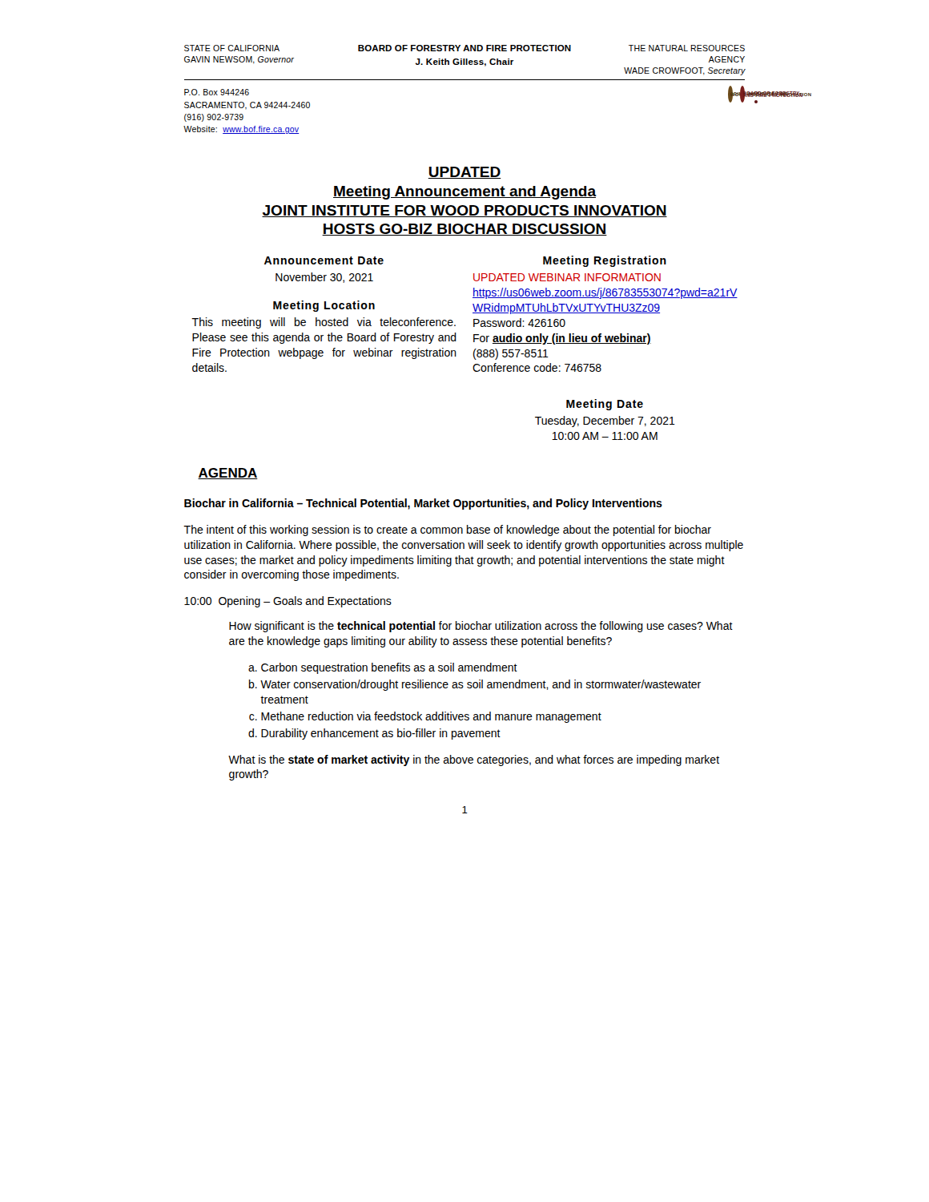| STATE OF CALIFORNIA GAVIN NEWSOM, Governor | BOARD OF FORESTRY AND FIRE PROTECTION J. Keith Gilless, Chair | THE NATURAL RESOURCES AGENCY WADE CROWFOOT, Secretary |
| P.O. Box 944246 SACRAMENTO, CA 94244-2460 (916) 902-9739 Website: www.bof.fire.ca.gov | JOINT INSTITUTE FOR WOOD PRODUCTS INNOVATION BOARD OF FORESTRY AND FIRE PROTECTION |
UPDATED
Meeting Announcement and Agenda
JOINT INSTITUTE FOR WOOD PRODUCTS INNOVATION
HOSTS GO-BIZ BIOCHAR DISCUSSION
| Announcement Date November 30, 2021 Meeting Location This meeting will be hosted via teleconference. Please see this agenda or the Board of Forestry and Fire Protection webpage for webinar registration details. | Meeting Registration UPDATED WEBINAR INFORMATION https://us06web.zoom.us/j/86783553074?pwd=a21rVWRidmpMTUhLbTVxUTYvTHU3Zz09 Password: 426160 For audio only (in lieu of webinar) (888) 557-8511 Conference code: 746758 Meeting Date Tuesday, December 7, 2021 10:00 AM – 11:00 AM |
AGENDA
Biochar in California – Technical Potential, Market Opportunities, and Policy Interventions
The intent of this working session is to create a common base of knowledge about the potential for biochar utilization in California. Where possible, the conversation will seek to identify growth opportunities across multiple use cases; the market and policy impediments limiting that growth; and potential interventions the state might consider in overcoming those impediments.
10:00 Opening – Goals and Expectations
How significant is the technical potential for biochar utilization across the following use cases? What are the knowledge gaps limiting our ability to assess these potential benefits?
Carbon sequestration benefits as a soil amendment
Water conservation/drought resilience as soil amendment, and in stormwater/wastewater treatment
Methane reduction via feedstock additives and manure management
Durability enhancement as bio-filler in pavement
What is the state of market activity in the above categories, and what forces are impeding market growth?
1